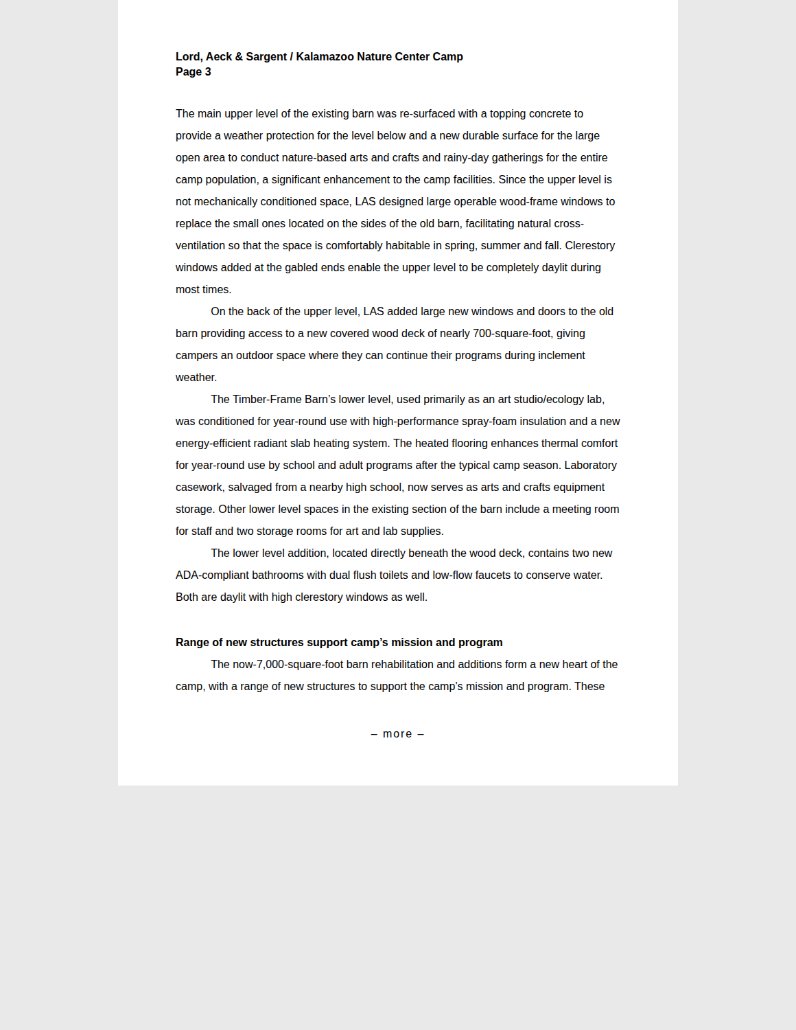Lord, Aeck & Sargent / Kalamazoo Nature Center Camp Page 3
The main upper level of the existing barn was re-surfaced with a topping concrete to provide a weather protection for the level below and a new durable surface for the large open area to conduct nature-based arts and crafts and rainy-day gatherings for the entire camp population, a significant enhancement to the camp facilities. Since the upper level is not mechanically conditioned space, LAS designed large operable wood-frame windows to replace the small ones located on the sides of the old barn, facilitating natural cross- ventilation so that the space is comfortably habitable in spring, summer and fall. Clerestory windows added at the gabled ends enable the upper level to be completely daylit during most times.
On the back of the upper level, LAS added large new windows and doors to the old barn providing access to a new covered wood deck of nearly 700-square-foot, giving campers an outdoor space where they can continue their programs during inclement weather.
The Timber-Frame Barn’s lower level, used primarily as an art studio/ecology lab, was conditioned for year-round use with high-performance spray-foam insulation and a new energy-efficient radiant slab heating system. The heated flooring enhances thermal comfort for year-round use by school and adult programs after the typical camp season. Laboratory casework, salvaged from a nearby high school, now serves as arts and crafts equipment storage. Other lower level spaces in the existing section of the barn include a meeting room for staff and two storage rooms for art and lab supplies.
The lower level addition, located directly beneath the wood deck, contains two new ADA-compliant bathrooms with dual flush toilets and low-flow faucets to conserve water. Both are daylit with high clerestory windows as well.
Range of new structures support camp’s mission and program
The now-7,000-square-foot barn rehabilitation and additions form a new heart of the camp, with a range of new structures to support the camp’s mission and program. These
– more –